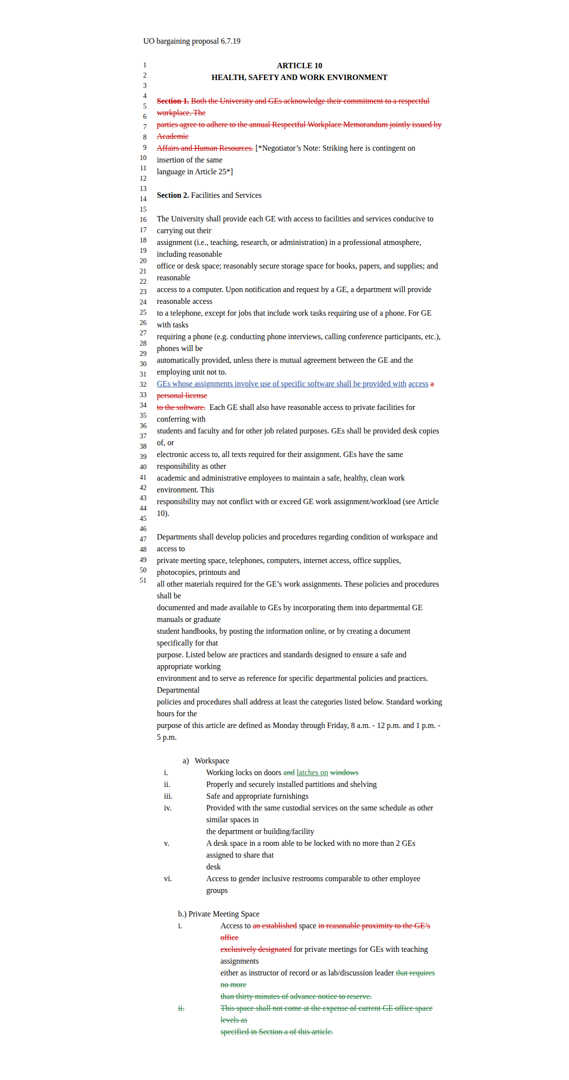UO bargaining proposal 6.7.19
1
2
3
4
5
6
7
8
9
10
11
12
13
14
15
16
17
18
19
20
21
22
23
24
25
26
27
28
29
30
31
32
33
34
35
36
37
38
39
40
41
42
43
44
45
46
47
48
49
50
51
ARTICLE 10
HEALTH, SAFETY AND WORK ENVIRONMENT
Section 1. Both the University and GEs acknowledge their commitment to a respectful workplace. The
parties agree to adhere to the annual Respectful Workplace Memorandum jointly issued by Academic
Affairs and Human Resources. [*Negotiator’s Note: Striking here is contingent on insertion of the same
language in Article 25*]
Section 2. Facilities and Services
The University shall provide each GE with access to facilities and services conducive to carrying out their
assignment (i.e., teaching, research, or administration) in a professional atmosphere, including reasonable
office or desk space; reasonably secure storage space for books, papers, and supplies; and reasonable
access to a computer. Upon notification and request by a GE, a department will provide reasonable access
to a telephone, except for jobs that include work tasks requiring use of a phone. For GE with tasks
requiring a phone (e.g. conducting phone interviews, calling conference participants, etc.), phones will be
automatically provided, unless there is mutual agreement between the GE and the employing unit not to.
GEs whose assignments involve use of specific software shall be provided with access a personal license
to the software. Each GE shall also have reasonable access to private facilities for conferring with
students and faculty and for other job related purposes. GEs shall be provided desk copies of, or
electronic access to, all texts required for their assignment. GEs have the same responsibility as other
academic and administrative employees to maintain a safe, healthy, clean work environment. This
responsibility may not conflict with or exceed GE work assignment/workload (see Article 10).
Departments shall develop policies and procedures regarding condition of workspace and access to
private meeting space, telephones, computers, internet access, office supplies, photocopies, printouts and
all other materials required for the GE’s work assignments. These policies and procedures shall be
documented and made available to GEs by incorporating them into departmental GE manuals or graduate
student handbooks, by posting the information online, or by creating a document specifically for that
purpose. Listed below are practices and standards designed to ensure a safe and appropriate working
environment and to serve as reference for specific departmental policies and practices. Departmental
policies and procedures shall address at least the categories listed below. Standard working hours for the
purpose of this article are defined as Monday through Friday, 8 a.m. - 12 p.m. and 1 p.m. - 5 p.m.
a) Workspace
i. Working locks on doors and latches on windows
ii. Properly and securely installed partitions and shelving
iii. Safe and appropriate furnishings
iv. Provided with the same custodial services on the same schedule as other similar spaces in
the department or building/facility
v. A desk space in a room able to be locked with no more than 2 GEs assigned to share that
desk
vi. Access to gender inclusive restrooms comparable to other employee groups
b.) Private Meeting Space
i. Access to an established space in reasonable proximity to the GE’s office
exclusively designated for private meetings for GEs with teaching assignments
either as instructor of record or as lab/discussion leader that requires no more
than thirty minutes of advance notice to reserve.
ii. This space shall not come at the expense of current GE office space levels as
specified in Section a of this article.